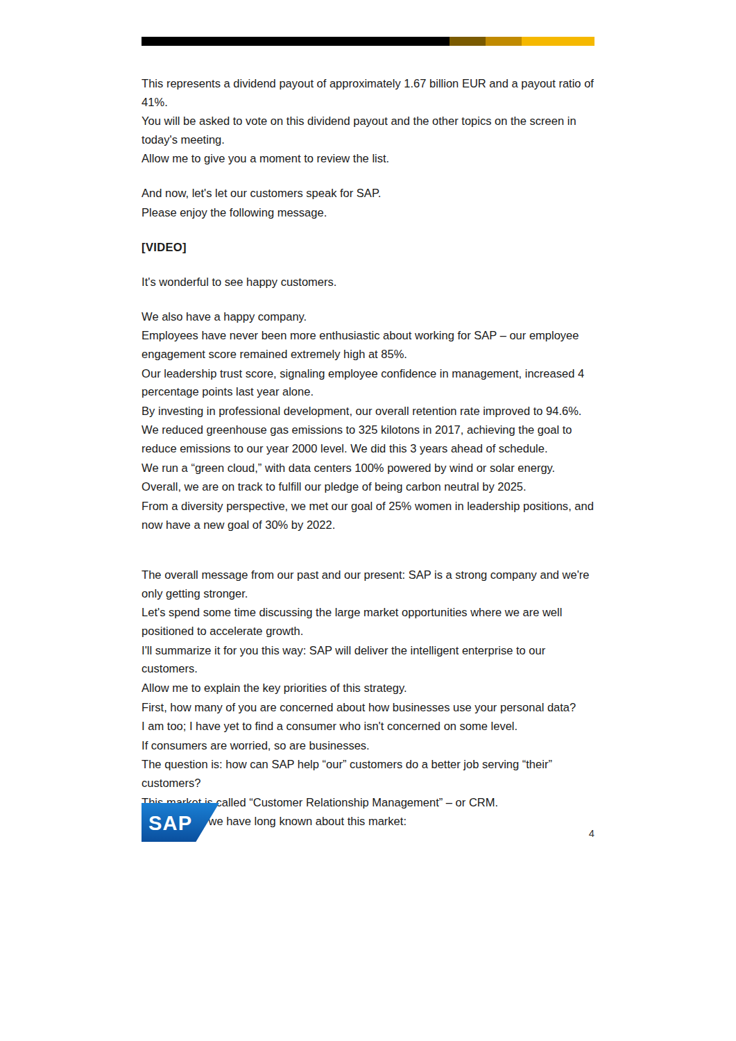This represents a dividend payout of approximately 1.67 billion EUR and a payout ratio of 41%.
You will be asked to vote on this dividend payout and the other topics on the screen in today's meeting.
Allow me to give you a moment to review the list.
And now, let's let our customers speak for SAP.
Please enjoy the following message.
[VIDEO]
It's wonderful to see happy customers.
We also have a happy company.
Employees have never been more enthusiastic about working for SAP – our employee engagement score remained extremely high at 85%.
Our leadership trust score, signaling employee confidence in management, increased 4 percentage points last year alone.
By investing in professional development, our overall retention rate improved to 94.6%.
We reduced greenhouse gas emissions to 325 kilotons in 2017, achieving the goal to reduce emissions to our year 2000 level. We did this 3 years ahead of schedule.
We run a “green cloud,” with data centers 100% powered by wind or solar energy.
Overall, we are on track to fulfill our pledge of being carbon neutral by 2025.
From a diversity perspective, we met our goal of 25% women in leadership positions, and now have a new goal of 30% by 2022.
The overall message from our past and our present: SAP is a strong company and we're only getting stronger.
Let's spend some time discussing the large market opportunities where we are well positioned to accelerate growth.
I'll summarize it for you this way: SAP will deliver the intelligent enterprise to our customers.
Allow me to explain the key priorities of this strategy.
First, how many of you are concerned about how businesses use your personal data?
I am too; I have yet to find a consumer who isn't concerned on some level.
If consumers are worried, so are businesses.
The question is: how can SAP help “our” customers do a better job serving “their” customers?
This market is called “Customer Relationship Management” – or CRM.
Here is what we have long known about this market:
SAP
4